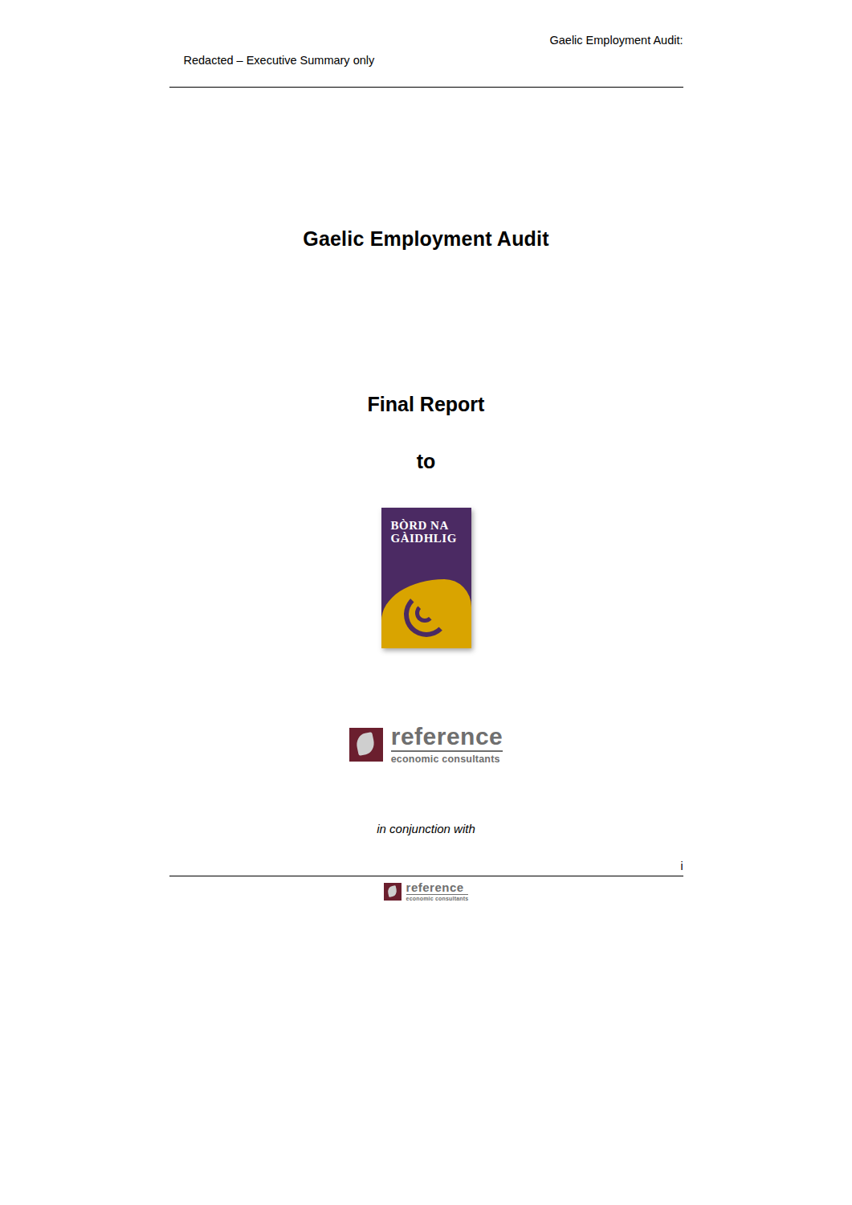Gaelic Employment Audit:
Redacted – Executive Summary only
Gaelic Employment Audit
Final Report
to
BÒRD NA
GÀIDHLIG
reference
economic consultants
in conjunction with
i
reference
economic consultants